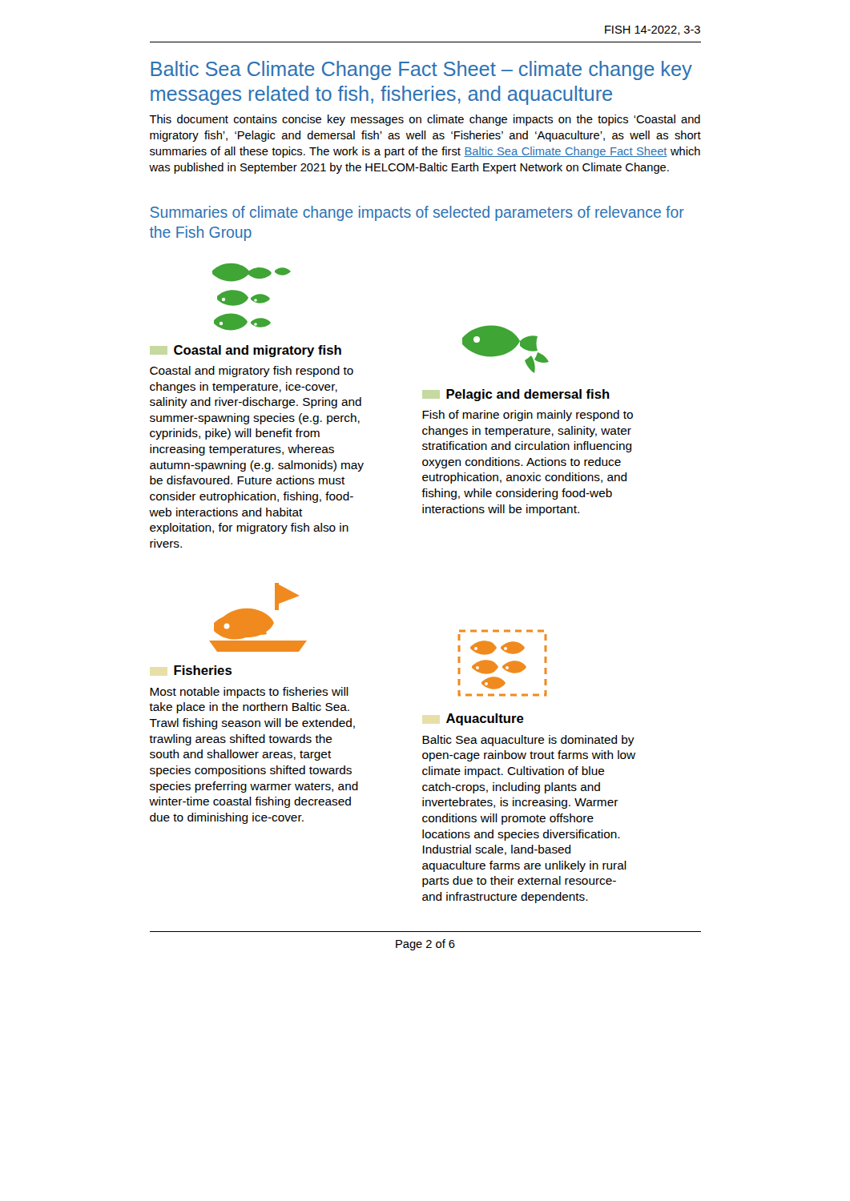FISH 14-2022, 3-3
Baltic Sea Climate Change Fact Sheet – climate change key messages related to fish, fisheries, and aquaculture
This document contains concise key messages on climate change impacts on the topics ‘Coastal and migratory fish’, ‘Pelagic and demersal fish’ as well as ‘Fisheries’ and ‘Aquaculture’, as well as short summaries of all these topics. The work is a part of the first Baltic Sea Climate Change Fact Sheet which was published in September 2021 by the HELCOM-Baltic Earth Expert Network on Climate Change.
Summaries of climate change impacts of selected parameters of relevance for the Fish Group
Coastal and migratory fish
Coastal and migratory fish respond to changes in temperature, ice-cover, salinity and river-discharge. Spring and summer-spawning species (e.g. perch, cyprinids, pike) will benefit from increasing temperatures, whereas autumn-spawning (e.g. salmonids) may be disfavoured. Future actions must consider eutrophication, fishing, food-web interactions and habitat exploitation, for migratory fish also in rivers.
Pelagic and demersal fish
Fish of marine origin mainly respond to changes in temperature, salinity, water stratification and circulation influencing oxygen conditions. Actions to reduce eutrophication, anoxic conditions, and fishing, while considering food-web interactions will be important.
Fisheries
Most notable impacts to fisheries will take place in the northern Baltic Sea. Trawl fishing season will be extended, trawling areas shifted towards the south and shallower areas, target species compositions shifted towards species preferring warmer waters, and winter-time coastal fishing decreased due to diminishing ice-cover.
Aquaculture
Baltic Sea aquaculture is dominated by open-cage rainbow trout farms with low climate impact. Cultivation of blue catch-crops, including plants and invertebrates, is increasing. Warmer conditions will promote offshore locations and species diversification. Industrial scale, land-based aquaculture farms are unlikely in rural parts due to their external resource- and infrastructure dependents.
Page 2 of 6